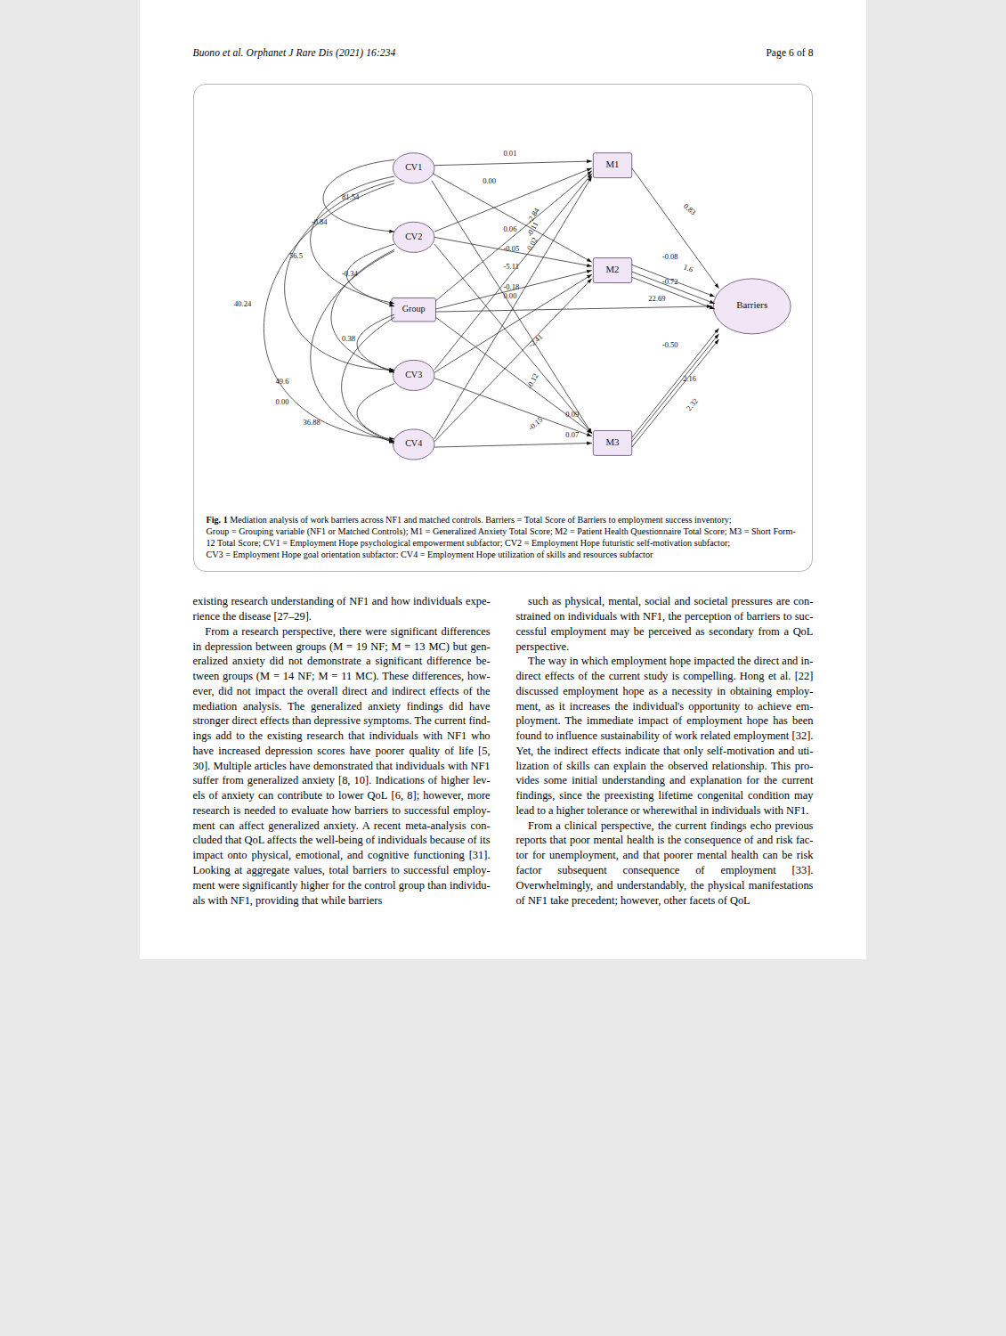Buono et al. Orphanet J Rare Dis (2021) 16:234
Page 6 of 8
CV1 CV2 Group CV3 CV4 M1 M2 M3 Barriers 81.54 -0.84 56.5 40.24 -0.34 0.38 49.6 0.00 36.88 0.01 0.00 -2.84 -0.11 0.06 0.02 -0.05 -5.11 -0.18 22.69 0.00 -2.41 0.09 -0.12 -0.15 0.07 0.83 -0.08 1.6 -0.72 -0.50 2.16 2.32
Fig. 1 Mediation analysis of work barriers across NF1 and matched controls. Barriers = Total Score of Barriers to employment success inventory; Group = Grouping variable (NF1 or Matched Controls); M1 = Generalized Anxiety Total Score; M2 = Patient Health Questionnaire Total Score; M3 = Short Form-12 Total Score; CV1 = Employment Hope psychological empowerment subfactor; CV2 = Employment Hope futuristic self-motivation subfactor; CV3 = Employment Hope goal orientation subfactor: CV4 = Employment Hope utilization of skills and resources subfactor
existing research understanding of NF1 and how individuals experience the disease [27–29].
From a research perspective, there were significant differences in depression between groups (M = 19 NF; M = 13 MC) but generalized anxiety did not demonstrate a significant difference between groups (M = 14 NF; M = 11 MC). These differences, however, did not impact the overall direct and indirect effects of the mediation analysis. The generalized anxiety findings did have stronger direct effects than depressive symptoms. The current findings add to the existing research that individuals with NF1 who have increased depression scores have poorer quality of life [5, 30]. Multiple articles have demonstrated that individuals with NF1 suffer from generalized anxiety [8, 10]. Indications of higher levels of anxiety can contribute to lower QoL [6, 8]; however, more research is needed to evaluate how barriers to successful employment can affect generalized anxiety. A recent meta-analysis concluded that QoL affects the well-being of individuals because of its impact onto physical, emotional, and cognitive functioning [31]. Looking at aggregate values, total barriers to successful employment were significantly higher for the control group than individuals with NF1, providing that while barriers
such as physical, mental, social and societal pressures are constrained on individuals with NF1, the perception of barriers to successful employment may be perceived as secondary from a QoL perspective.
The way in which employment hope impacted the direct and indirect effects of the current study is compelling. Hong et al. [22] discussed employment hope as a necessity in obtaining employment, as it increases the individual's opportunity to achieve employment. The immediate impact of employment hope has been found to influence sustainability of work related employment [32]. Yet, the indirect effects indicate that only self-motivation and utilization of skills can explain the observed relationship. This provides some initial understanding and explanation for the current findings, since the preexisting lifetime congenital condition may lead to a higher tolerance or wherewithal in individuals with NF1.
From a clinical perspective, the current findings echo previous reports that poor mental health is the consequence of and risk factor for unemployment, and that poorer mental health can be risk factor subsequent consequence of employment [33]. Overwhelmingly, and understandably, the physical manifestations of NF1 take precedent; however, other facets of QoL